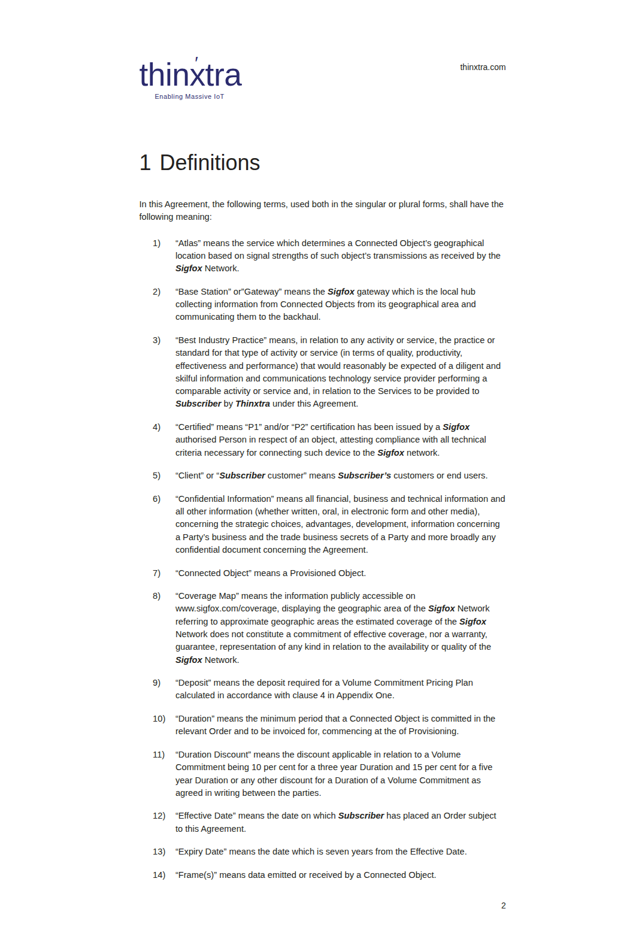thinxtra Enabling Massive IoT
thinxtra.com
1 Definitions
In this Agreement, the following terms, used both in the singular or plural forms, shall have the following meaning:
“Atlas” means the service which determines a Connected Object’s geographical location based on signal strengths of such object’s transmissions as received by the Sigfox Network.
“Base Station” or”Gateway” means the Sigfox gateway which is the local hub collecting information from Connected Objects from its geographical area and communicating them to the backhaul.
“Best Industry Practice” means, in relation to any activity or service, the practice or standard for that type of activity or service (in terms of quality, productivity, effectiveness and performance) that would reasonably be expected of a diligent and skilful information and communications technology service provider performing a comparable activity or service and, in relation to the Services to be provided to Subscriber by Thinxtra under this Agreement.
“Certified” means “P1” and/or “P2” certification has been issued by a Sigfox authorised Person in respect of an object, attesting compliance with all technical criteria necessary for connecting such device to the Sigfox network.
“Client” or “Subscriber customer” means Subscriber’s customers or end users.
“Confidential Information” means all financial, business and technical information and all other information (whether written, oral, in electronic form and other media), concerning the strategic choices, advantages, development, information concerning a Party’s business and the trade business secrets of a Party and more broadly any confidential document concerning the Agreement.
“Connected Object” means a Provisioned Object.
“Coverage Map” means the information publicly accessible on www.sigfox.com/coverage, displaying the geographic area of the Sigfox Network referring to approximate geographic areas the estimated coverage of the Sigfox Network does not constitute a commitment of effective coverage, nor a warranty, guarantee, representation of any kind in relation to the availability or quality of the Sigfox Network.
“Deposit” means the deposit required for a Volume Commitment Pricing Plan calculated in accordance with clause 4 in Appendix One.
“Duration” means the minimum period that a Connected Object is committed in the relevant Order and to be invoiced for, commencing at the of Provisioning.
“Duration Discount” means the discount applicable in relation to a Volume Commitment being 10 per cent for a three year Duration and 15 per cent for a five year Duration or any other discount for a Duration of a Volume Commitment as agreed in writing between the parties.
“Effective Date” means the date on which Subscriber has placed an Order subject to this Agreement.
“Expiry Date” means the date which is seven years from the Effective Date.
“Frame(s)” means data emitted or received by a Connected Object.
2